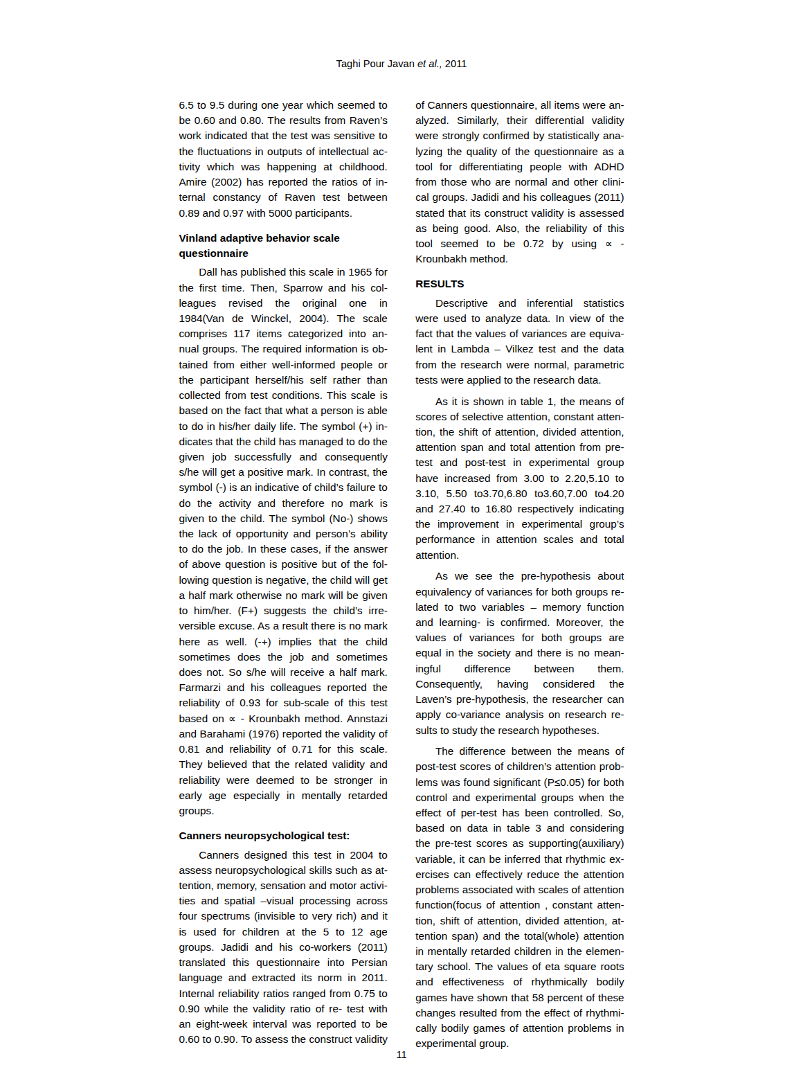Taghi Pour Javan et al., 2011
6.5 to 9.5 during one year which seemed to be 0.60 and 0.80. The results from Raven’s work indicated that the test was sensitive to the fluctuations in outputs of intellectual activity which was happening at childhood. Amire (2002) has reported the ratios of internal constancy of Raven test between 0.89 and 0.97 with 5000 participants.
Vinland adaptive behavior scale questionnaire
Dall has published this scale in 1965 for the first time. Then, Sparrow and his colleagues revised the original one in 1984(Van de Winckel, 2004). The scale comprises 117 items categorized into annual groups. The required information is obtained from either well-informed people or the participant herself/his self rather than collected from test conditions. This scale is based on the fact that what a person is able to do in his/her daily life. The symbol (+) indicates that the child has managed to do the given job successfully and consequently s/he will get a positive mark. In contrast, the symbol (-) is an indicative of child’s failure to do the activity and therefore no mark is given to the child. The symbol (No-) shows the lack of opportunity and person’s ability to do the job. In these cases, if the answer of above question is positive but of the following question is negative, the child will get a half mark otherwise no mark will be given to him/her. (F+) suggests the child’s irreversible excuse. As a result there is no mark here as well. (-+) implies that the child sometimes does the job and sometimes does not. So s/he will receive a half mark. Farmarzi and his colleagues reported the reliability of 0.93 for sub-scale of this test based on ∝ - Krounbakh method. Annstazi and Barahami (1976) reported the validity of 0.81 and reliability of 0.71 for this scale. They believed that the related validity and reliability were deemed to be stronger in early age especially in mentally retarded groups.
Canners neuropsychological test:
Canners designed this test in 2004 to assess neuropsychological skills such as attention, memory, sensation and motor activities and spatial –visual processing across four spectrums (invisible to very rich) and it is used for children at the 5 to 12 age groups. Jadidi and his co-workers (2011) translated this questionnaire into Persian language and extracted its norm in 2011. Internal reliability ratios ranged from 0.75 to 0.90 while the validity ratio of re- test with an eight-week interval was reported to be 0.60 to 0.90. To assess the construct validity of Canners questionnaire, all items were analyzed. Similarly, their differential validity were strongly confirmed by statistically analyzing the quality of the questionnaire as a tool for differentiating people with ADHD from those who are normal and other clinical groups. Jadidi and his colleagues (2011) stated that its construct validity is assessed as being good. Also, the reliability of this tool seemed to be 0.72 by using ∝ - Krounbakh method.
Results
Descriptive and inferential statistics were used to analyze data. In view of the fact that the values of variances are equivalent in Lambda – Vilkez test and the data from the research were normal, parametric tests were applied to the research data.
As it is shown in table 1, the means of scores of selective attention, constant attention, the shift of attention, divided attention, attention span and total attention from pre-test and post-test in experimental group have increased from 3.00 to 2.20,5.10 to 3.10, 5.50 to3.70,6.80 to3.60,7.00 to4.20 and 27.40 to 16.80 respectively indicating the improvement in experimental group’s performance in attention scales and total attention.
As we see the pre-hypothesis about equivalency of variances for both groups related to two variables – memory function and learning- is confirmed. Moreover, the values of variances for both groups are equal in the society and there is no meaningful difference between them. Consequently, having considered the Laven’s pre-hypothesis, the researcher can apply co-variance analysis on research results to study the research hypotheses.
The difference between the means of post-test scores of children’s attention problems was found significant (P≤0.05) for both control and experimental groups when the effect of per-test has been controlled. So, based on data in table 3 and considering the pre-test scores as supporting(auxiliary) variable, it can be inferred that rhythmic exercises can effectively reduce the attention problems associated with scales of attention function(focus of attention , constant attention, shift of attention, divided attention, attention span) and the total(whole) attention in mentally retarded children in the elementary school. The values of eta square roots and effectiveness of rhythmically bodily games have shown that 58 percent of these changes resulted from the effect of rhythmically bodily games of attention problems in experimental group.
11